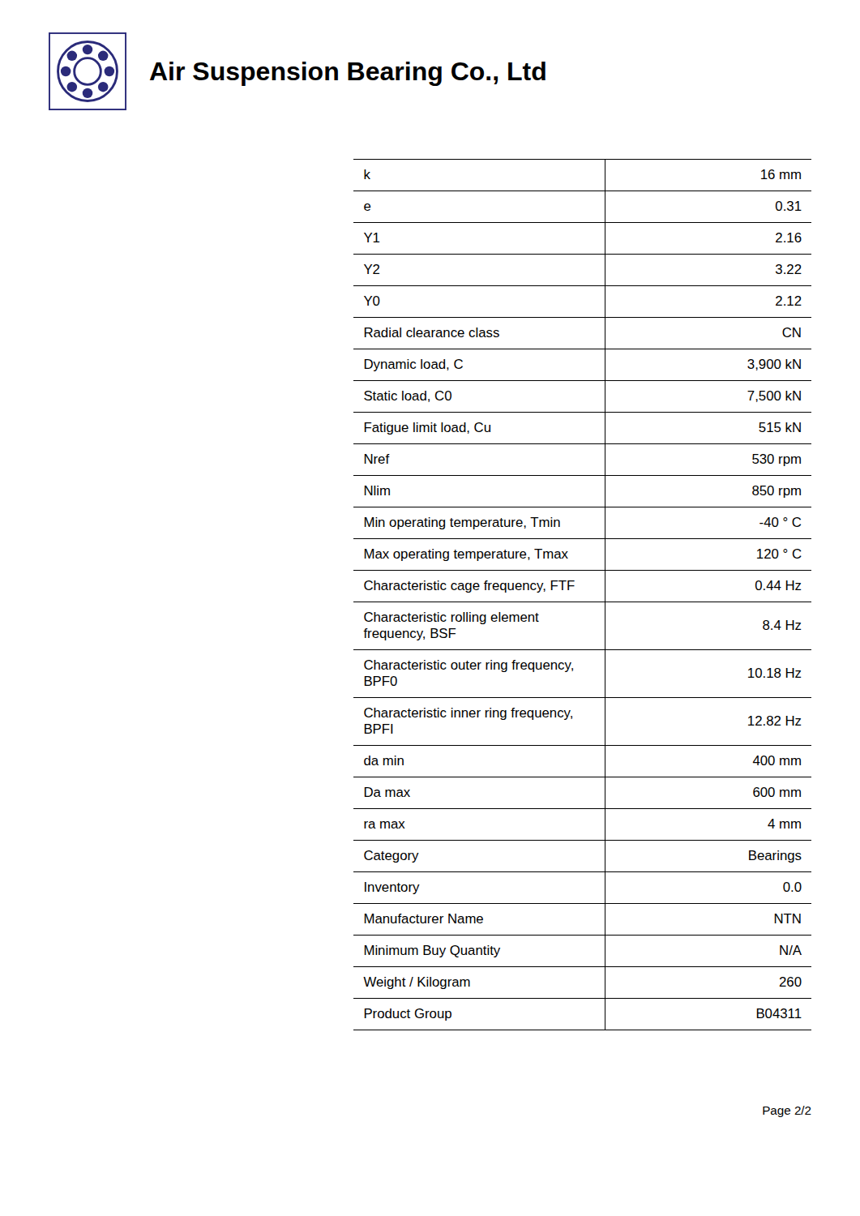Air Suspension Bearing Co., Ltd
| k | 16 mm |
| e | 0.31 |
| Y1 | 2.16 |
| Y2 | 3.22 |
| Y0 | 2.12 |
| Radial clearance class | CN |
| Dynamic load, C | 3,900 kN |
| Static load, C0 | 7,500 kN |
| Fatigue limit load, Cu | 515 kN |
| Nref | 530 rpm |
| Nlim | 850 rpm |
| Min operating temperature, Tmin | -40 ° C |
| Max operating temperature, Tmax | 120 ° C |
| Characteristic cage frequency, FTF | 0.44 Hz |
| Characteristic rolling element frequency, BSF | 8.4 Hz |
| Characteristic outer ring frequency, BPF0 | 10.18 Hz |
| Characteristic inner ring frequency, BPFI | 12.82 Hz |
| da min | 400 mm |
| Da max | 600 mm |
| ra max | 4 mm |
| Category | Bearings |
| Inventory | 0.0 |
| Manufacturer Name | NTN |
| Minimum Buy Quantity | N/A |
| Weight / Kilogram | 260 |
| Product Group | B04311 |
Page 2/2